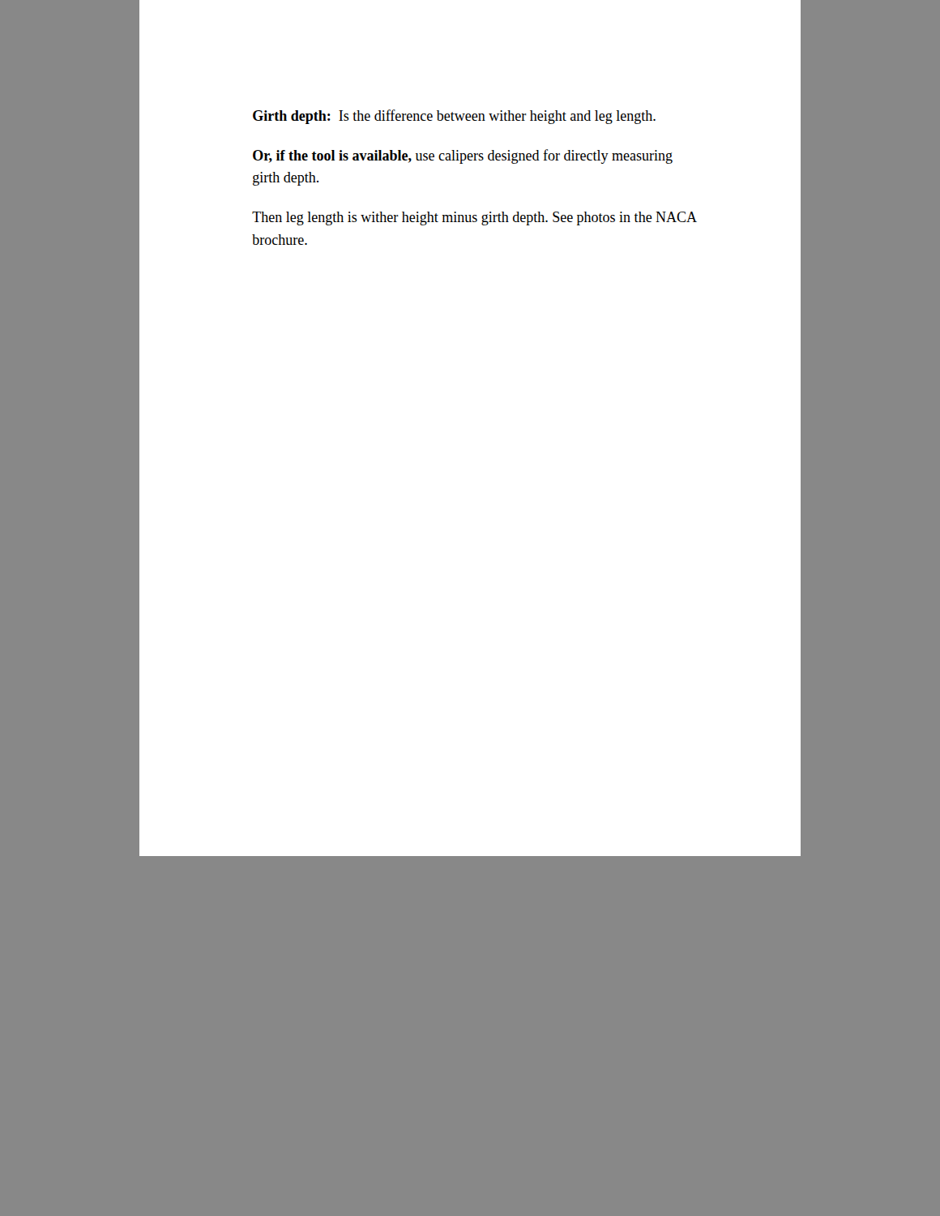Girth depth: Is the difference between wither height and leg length.
Or, if the tool is available, use calipers designed for directly measuring girth depth.
Then leg length is wither height minus girth depth. See photos in the NACA brochure.